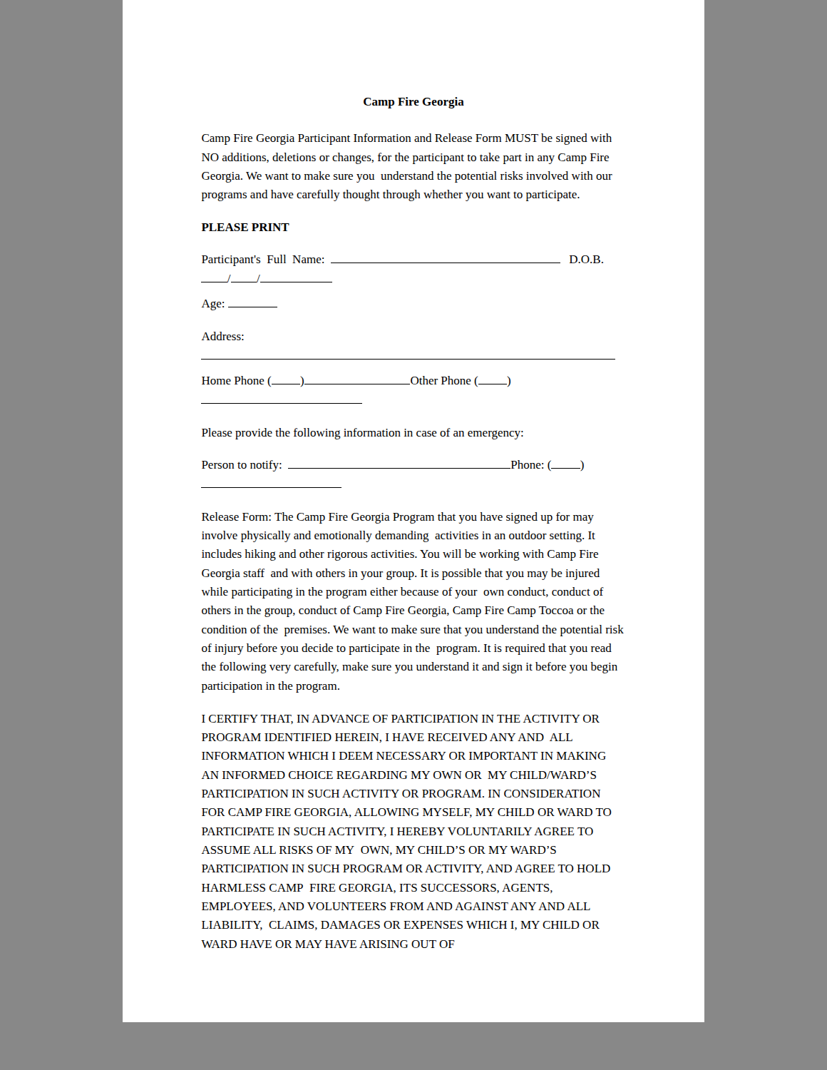Camp Fire Georgia
Camp Fire Georgia Participant Information and Release Form MUST be signed with NO additions, deletions or changes, for the participant to take part in any Camp Fire Georgia. We want to make sure you understand the potential risks involved with our programs and have carefully thought through whether you want to participate.
PLEASE PRINT
Participant's Full Name: D.O.B. / /
Age:
Address:
Home Phone ( ) Other Phone ( )
Please provide the following information in case of an emergency:
Person to notify: Phone: ( )
Release Form: The Camp Fire Georgia Program that you have signed up for may involve physically and emotionally demanding activities in an outdoor setting. It includes hiking and other rigorous activities. You will be working with Camp Fire Georgia staff and with others in your group. It is possible that you may be injured while participating in the program either because of your own conduct, conduct of others in the group, conduct of Camp Fire Georgia, Camp Fire Camp Toccoa or the condition of the premises. We want to make sure that you understand the potential risk of injury before you decide to participate in the program. It is required that you read the following very carefully, make sure you understand it and sign it before you begin participation in the program.
I CERTIFY THAT, IN ADVANCE OF PARTICIPATION IN THE ACTIVITY OR PROGRAM IDENTIFIED HEREIN, I HAVE RECEIVED ANY AND ALL INFORMATION WHICH I DEEM NECESSARY OR IMPORTANT IN MAKING AN INFORMED CHOICE REGARDING MY OWN OR MY CHILD/WARD’S PARTICIPATION IN SUCH ACTIVITY OR PROGRAM. IN CONSIDERATION FOR CAMP FIRE GEORGIA, ALLOWING MYSELF, MY CHILD OR WARD TO PARTICIPATE IN SUCH ACTIVITY, I HEREBY VOLUNTARILY AGREE TO ASSUME ALL RISKS OF MY OWN, MY CHILD’S OR MY WARD’S PARTICIPATION IN SUCH PROGRAM OR ACTIVITY, AND AGREE TO HOLD HARMLESS CAMP FIRE GEORGIA, ITS SUCCESSORS, AGENTS, EMPLOYEES, AND VOLUNTEERS FROM AND AGAINST ANY AND ALL LIABILITY, CLAIMS, DAMAGES OR EXPENSES WHICH I, MY CHILD OR WARD HAVE OR MAY HAVE ARISING OUT OF